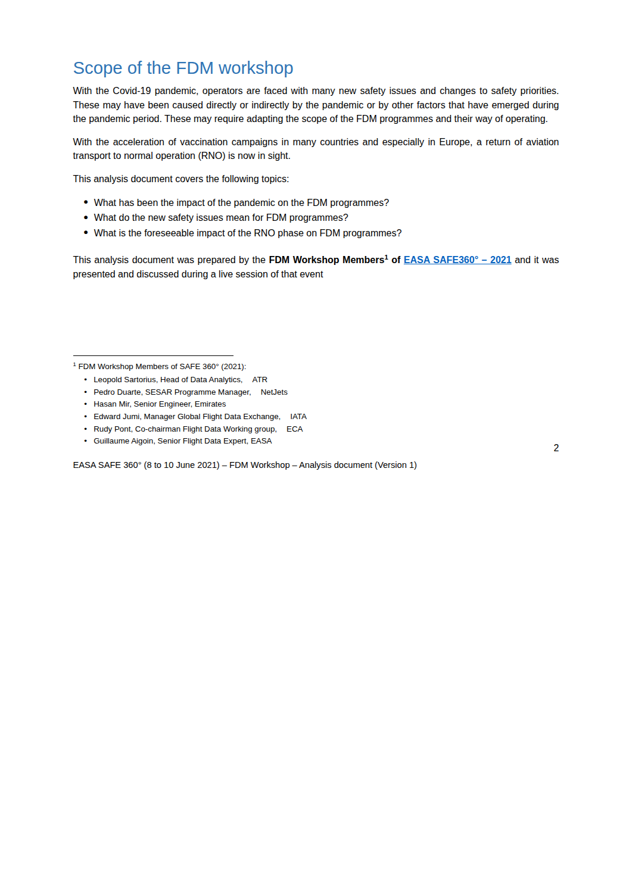Scope of the FDM workshop
With the Covid-19 pandemic, operators are faced with many new safety issues and changes to safety priorities. These may have been caused directly or indirectly by the pandemic or by other factors that have emerged during the pandemic period. These may require adapting the scope of the FDM programmes and their way of operating.
With the acceleration of vaccination campaigns in many countries and especially in Europe, a return of aviation transport to normal operation (RNO) is now in sight.
This analysis document covers the following topics:
What has been the impact of the pandemic on the FDM programmes?
What do the new safety issues mean for FDM programmes?
What is the foreseeable impact of the RNO phase on FDM programmes?
This analysis document was prepared by the FDM Workshop Members1 of EASA SAFE360° – 2021 and it was presented and discussed during a live session of that event
1 FDM Workshop Members of SAFE 360° (2021):
Leopold Sartorius, Head of Data Analytics, ATR
Pedro Duarte, SESAR Programme Manager, NetJets
Hasan Mir, Senior Engineer, Emirates
Edward Jumi, Manager Global Flight Data Exchange, IATA
Rudy Pont, Co-chairman Flight Data Working group, ECA
Guillaume Aigoin, Senior Flight Data Expert, EASA
EASA SAFE 360° (8 to 10 June 2021) – FDM Workshop – Analysis document (Version 1)
2